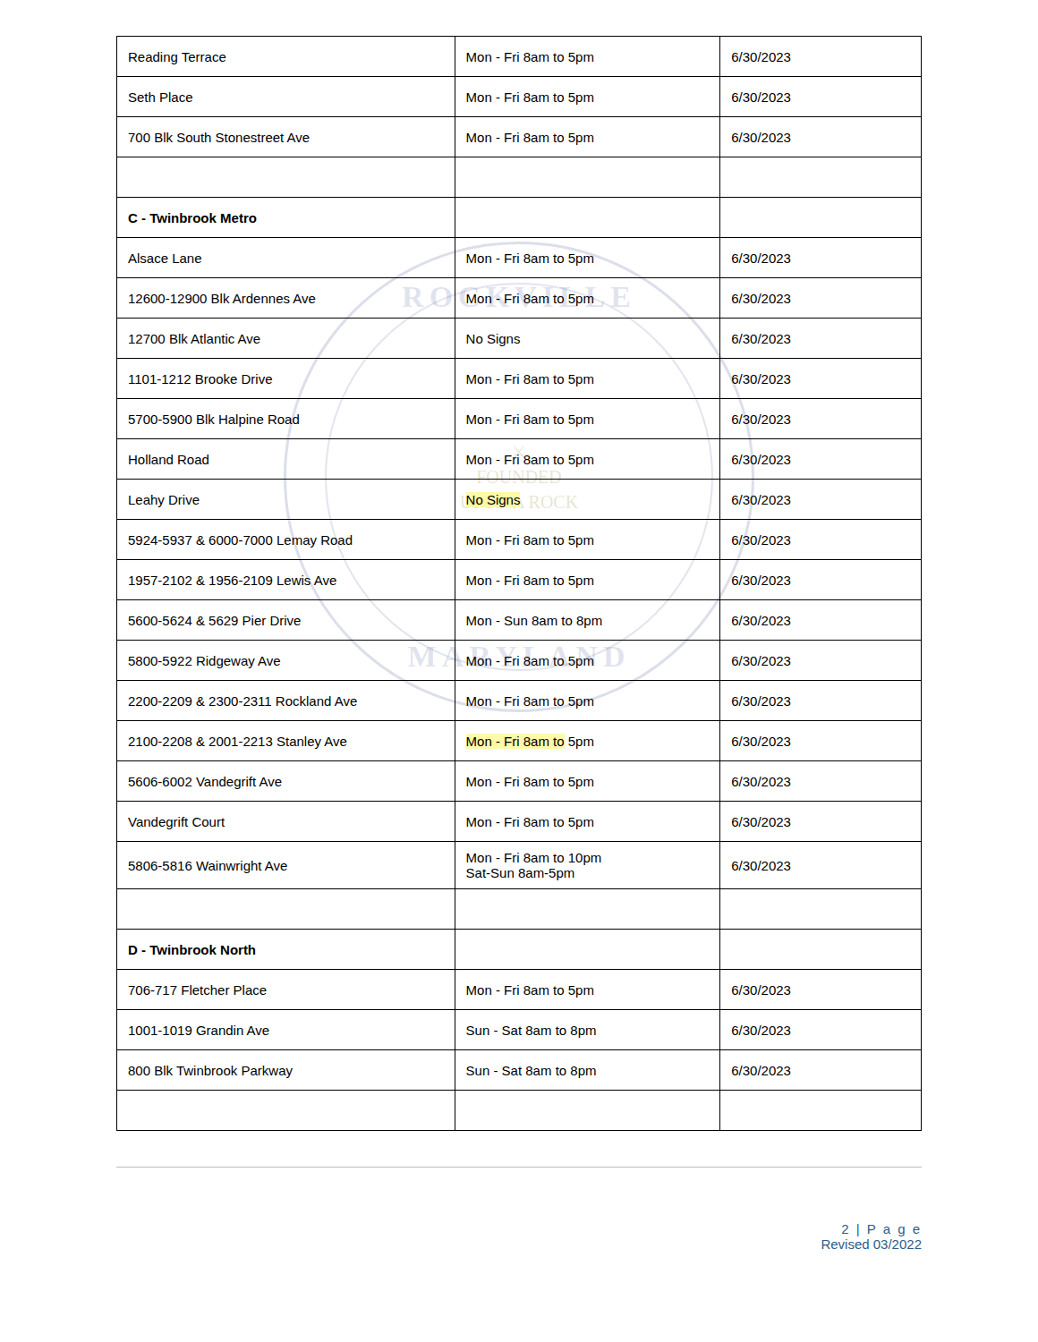ROCKVILLE
⚔
FOUNDED
UPON A ROCK
MARYLAND
| Reading Terrace | Mon - Fri 8am to 5pm | 6/30/2023 |
| Seth Place | Mon - Fri 8am to 5pm | 6/30/2023 |
| 700 Blk South Stonestreet Ave | Mon - Fri 8am to 5pm | 6/30/2023 |
| C - Twinbrook Metro | | |
| Alsace Lane | Mon - Fri 8am to 5pm | 6/30/2023 |
| 12600-12900 Blk Ardennes Ave | Mon - Fri 8am to 5pm | 6/30/2023 |
| 12700 Blk Atlantic Ave | No Signs | 6/30/2023 |
| 1101-1212 Brooke Drive | Mon - Fri 8am to 5pm | 6/30/2023 |
| 5700-5900 Blk Halpine Road | Mon - Fri 8am to 5pm | 6/30/2023 |
| Holland Road | Mon - Fri 8am to 5pm | 6/30/2023 |
| Leahy Drive | No Signs | 6/30/2023 |
| 5924-5937 & 6000-7000 Lemay Road | Mon - Fri 8am to 5pm | 6/30/2023 |
| 1957-2102 & 1956-2109 Lewis Ave | Mon - Fri 8am to 5pm | 6/30/2023 |
| 5600-5624 & 5629 Pier Drive | Mon - Sun 8am to 8pm | 6/30/2023 |
| 5800-5922 Ridgeway Ave | Mon - Fri 8am to 5pm | 6/30/2023 |
| 2200-2209 & 2300-2311 Rockland Ave | Mon - Fri 8am to 5pm | 6/30/2023 |
| 2100-2208 & 2001-2213 Stanley Ave | Mon - Fri 8am to 5pm | 6/30/2023 |
| 5606-6002 Vandegrift Ave | Mon - Fri 8am to 5pm | 6/30/2023 |
| Vandegrift Court | Mon - Fri 8am to 5pm | 6/30/2023 |
| 5806-5816 Wainwright Ave | Mon - Fri 8am to 10pm Sat-Sun 8am-5pm | 6/30/2023 |
| D - Twinbrook North | | |
| 706-717 Fletcher Place | Mon - Fri 8am to 5pm | 6/30/2023 |
| 1001-1019 Grandin Ave | Sun - Sat 8am to 8pm | 6/30/2023 |
| 800 Blk Twinbrook Parkway | Sun - Sat 8am to 8pm | 6/30/2023 |
2 | P a g e
Revised 03/2022